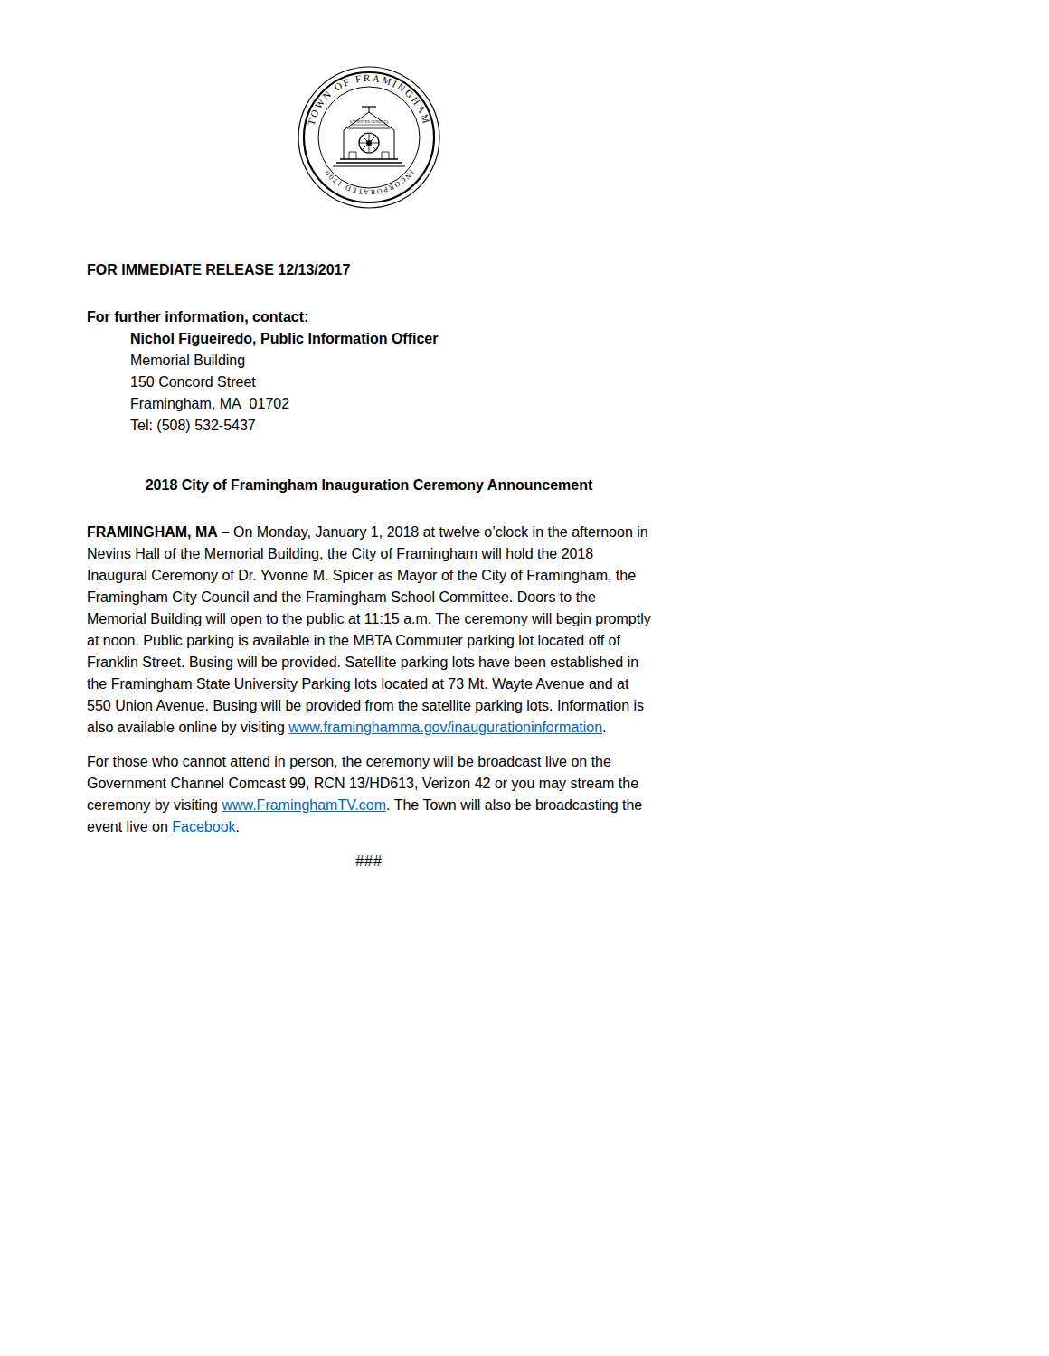TOWN OF FRAMINGHAM INCORPORATED 1700 SAPIENTER FUNDATA
FOR IMMEDIATE RELEASE 12/13/2017
For further information, contact:
Nichol Figueiredo, Public Information Officer
Memorial Building
150 Concord Street
Framingham, MA 01702
Tel: (508) 532-5437
2018 City of Framingham Inauguration Ceremony Announcement
FRAMINGHAM, MA – On Monday, January 1, 2018 at twelve o’clock in the afternoon in Nevins Hall of the Memorial Building, the City of Framingham will hold the 2018 Inaugural Ceremony of Dr. Yvonne M. Spicer as Mayor of the City of Framingham, the Framingham City Council and the Framingham School Committee. Doors to the Memorial Building will open to the public at 11:15 a.m. The ceremony will begin promptly at noon. Public parking is available in the MBTA Commuter parking lot located off of Franklin Street. Busing will be provided. Satellite parking lots have been established in the Framingham State University Parking lots located at 73 Mt. Wayte Avenue and at 550 Union Avenue. Busing will be provided from the satellite parking lots. Information is also available online by visiting www.framinghamma.gov/inaugurationinformation.
For those who cannot attend in person, the ceremony will be broadcast live on the Government Channel Comcast 99, RCN 13/HD613, Verizon 42 or you may stream the ceremony by visiting www.FraminghamTV.com. The Town will also be broadcasting the event live on Facebook.
###